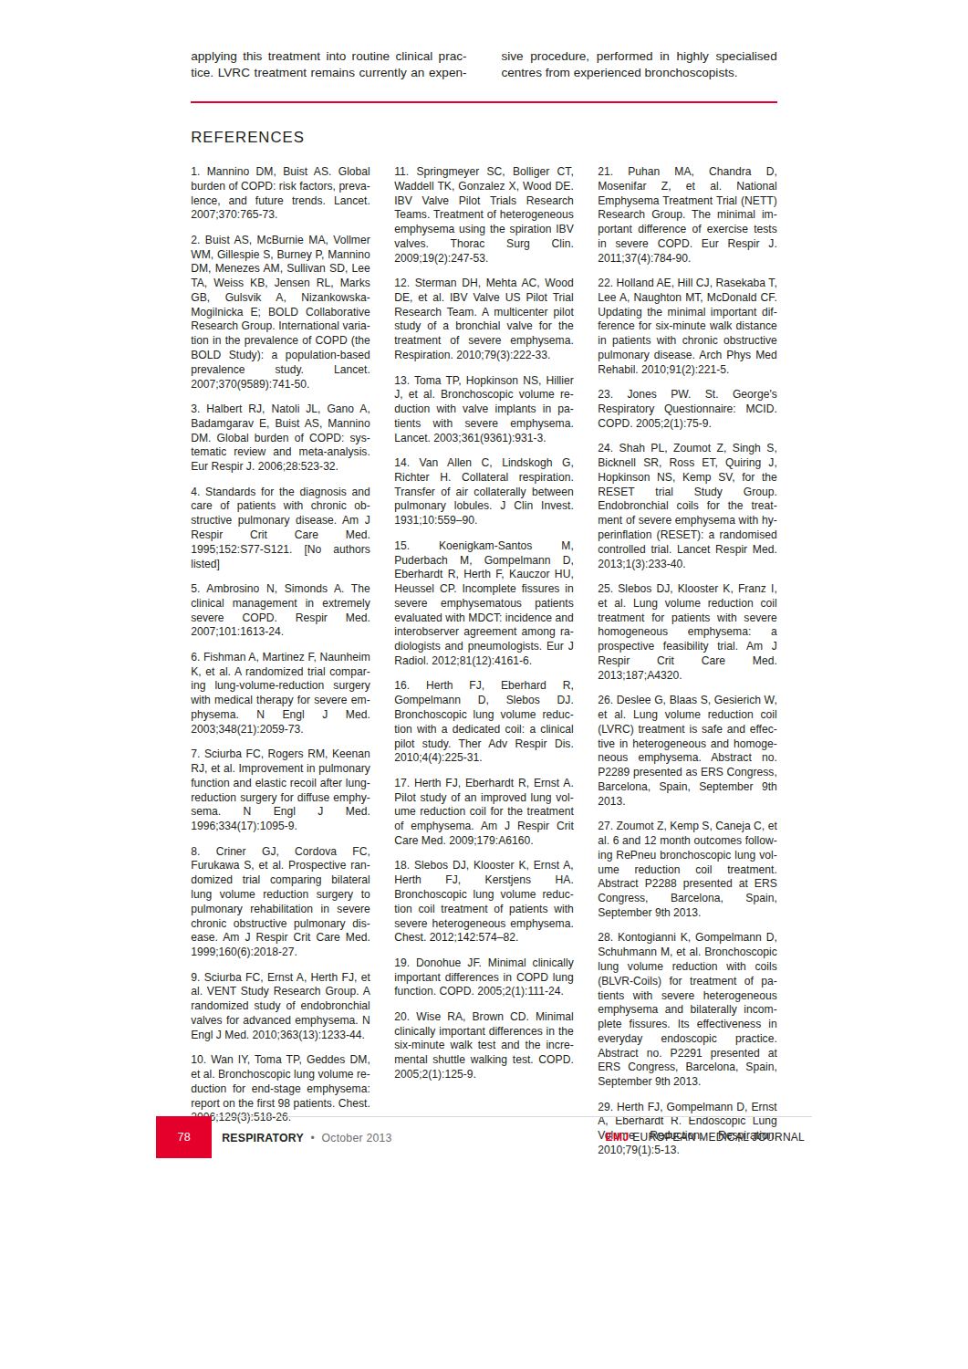applying this treatment into routine clinical practice. LVRC treatment remains currently an expensive procedure, performed in highly specialised centres from experienced bronchoscopists.
REFERENCES
Mannino DM, Buist AS. Global burden of COPD: risk factors, prevalence, and future trends. Lancet. 2007;370:765-73.
Buist AS, McBurnie MA, Vollmer WM, Gillespie S, Burney P, Mannino DM, Menezes AM, Sullivan SD, Lee TA, Weiss KB, Jensen RL, Marks GB, Gulsvik A, Nizankowska-Mogilnicka E; BOLD Collaborative Research Group. International variation in the prevalence of COPD (the BOLD Study): a population-based prevalence study. Lancet. 2007;370(9589):741-50.
Halbert RJ, Natoli JL, Gano A, Badamgarav E, Buist AS, Mannino DM. Global burden of COPD: systematic review and meta-analysis. Eur Respir J. 2006;28:523-32.
Standards for the diagnosis and care of patients with chronic obstructive pulmonary disease. Am J Respir Crit Care Med. 1995;152:S77-S121. [No authors listed]
Ambrosino N, Simonds A. The clinical management in extremely severe COPD. Respir Med. 2007;101:1613-24.
Fishman A, Martinez F, Naunheim K, et al. A randomized trial comparing lung-volume-reduction surgery with medical therapy for severe emphysema. N Engl J Med. 2003;348(21):2059-73.
Sciurba FC, Rogers RM, Keenan RJ, et al. Improvement in pulmonary function and elastic recoil after lung-reduction surgery for diffuse emphysema. N Engl J Med. 1996;334(17):1095-9.
Criner GJ, Cordova FC, Furukawa S, et al. Prospective randomized trial comparing bilateral lung volume reduction surgery to pulmonary rehabilitation in severe chronic obstructive pulmonary disease. Am J Respir Crit Care Med. 1999;160(6):2018-27.
Sciurba FC, Ernst A, Herth FJ, et al. VENT Study Research Group. A randomized study of endobronchial valves for advanced emphysema. N Engl J Med. 2010;363(13):1233-44.
Wan IY, Toma TP, Geddes DM, et al. Bronchoscopic lung volume reduction for end-stage emphysema: report on the first 98 patients. Chest. 2006;129(3):518-26.
Springmeyer SC, Bolliger CT, Waddell TK, Gonzalez X, Wood DE. IBV Valve Pilot Trials Research Teams. Treatment of heterogeneous emphysema using the spiration IBV valves. Thorac Surg Clin. 2009;19(2):247-53.
Sterman DH, Mehta AC, Wood DE, et al. IBV Valve US Pilot Trial Research Team. A multicenter pilot study of a bronchial valve for the treatment of severe emphysema. Respiration. 2010;79(3):222-33.
Toma TP, Hopkinson NS, Hillier J, et al. Bronchoscopic volume reduction with valve implants in patients with severe emphysema. Lancet. 2003;361(9361):931-3.
Van Allen C, Lindskogh G, Richter H. Collateral respiration. Transfer of air collaterally between pulmonary lobules. J Clin Invest. 1931;10:559–90.
Koenigkam-Santos M, Puderbach M, Gompelmann D, Eberhardt R, Herth F, Kauczor HU, Heussel CP. Incomplete fissures in severe emphysematous patients evaluated with MDCT: incidence and interobserver agreement among radiologists and pneumologists. Eur J Radiol. 2012;81(12):4161-6.
Herth FJ, Eberhard R, Gompelmann D, Slebos DJ. Bronchoscopic lung volume reduction with a dedicated coil: a clinical pilot study. Ther Adv Respir Dis. 2010;4(4):225-31.
Herth FJ, Eberhardt R, Ernst A. Pilot study of an improved lung volume reduction coil for the treatment of emphysema. Am J Respir Crit Care Med. 2009;179:A6160.
Slebos DJ, Klooster K, Ernst A, Herth FJ, Kerstjens HA. Bronchoscopic lung volume reduction coil treatment of patients with severe heterogeneous emphysema. Chest. 2012;142:574–82.
Donohue JF. Minimal clinically important differences in COPD lung function. COPD. 2005;2(1):111-24.
Wise RA, Brown CD. Minimal clinically important differences in the six-minute walk test and the incremental shuttle walking test. COPD. 2005;2(1):125-9.
Puhan MA, Chandra D, Mosenifar Z, et al. National Emphysema Treatment Trial (NETT) Research Group. The minimal important difference of exercise tests in severe COPD. Eur Respir J. 2011;37(4):784-90.
Holland AE, Hill CJ, Rasekaba T, Lee A, Naughton MT, McDonald CF. Updating the minimal important difference for six-minute walk distance in patients with chronic obstructive pulmonary disease. Arch Phys Med Rehabil. 2010;91(2):221-5.
Jones PW. St. George's Respiratory Questionnaire: MCID. COPD. 2005;2(1):75-9.
Shah PL, Zoumot Z, Singh S, Bicknell SR, Ross ET, Quiring J, Hopkinson NS, Kemp SV, for the RESET trial Study Group. Endobronchial coils for the treatment of severe emphysema with hyperinflation (RESET): a randomised controlled trial. Lancet Respir Med. 2013;1(3):233-40.
Slebos DJ, Klooster K, Franz I, et al. Lung volume reduction coil treatment for patients with severe homogeneous emphysema: a prospective feasibility trial. Am J Respir Crit Care Med. 2013;187;A4320.
Deslee G, Blaas S, Gesierich W, et al. Lung volume reduction coil (LVRC) treatment is safe and effective in heterogeneous and homogeneous emphysema. Abstract no. P2289 presented as ERS Congress, Barcelona, Spain, September 9th 2013.
Zoumot Z, Kemp S, Caneja C, et al. 6 and 12 month outcomes following RePneu bronchoscopic lung volume reduction coil treatment. Abstract P2288 presented at ERS Congress, Barcelona, Spain, September 9th 2013.
Kontogianni K, Gompelmann D, Schuhmann M, et al. Bronchoscopic lung volume reduction with coils (BLVR-Coils) for treatment of patients with severe heterogeneous emphysema and bilaterally incomplete fissures. Its effectiveness in everyday endoscopic practice. Abstract no. P2291 presented at ERS Congress, Barcelona, Spain, September 9th 2013.
Herth FJ, Gompelmann D, Ernst A, Eberhardt R. Endoscopic Lung Volume Reduction. Respiration. 2010;79(1):5-13.
78
RESPIRATORY•October 2013
EMJ EUROPEAN MEDICAL JOURNAL